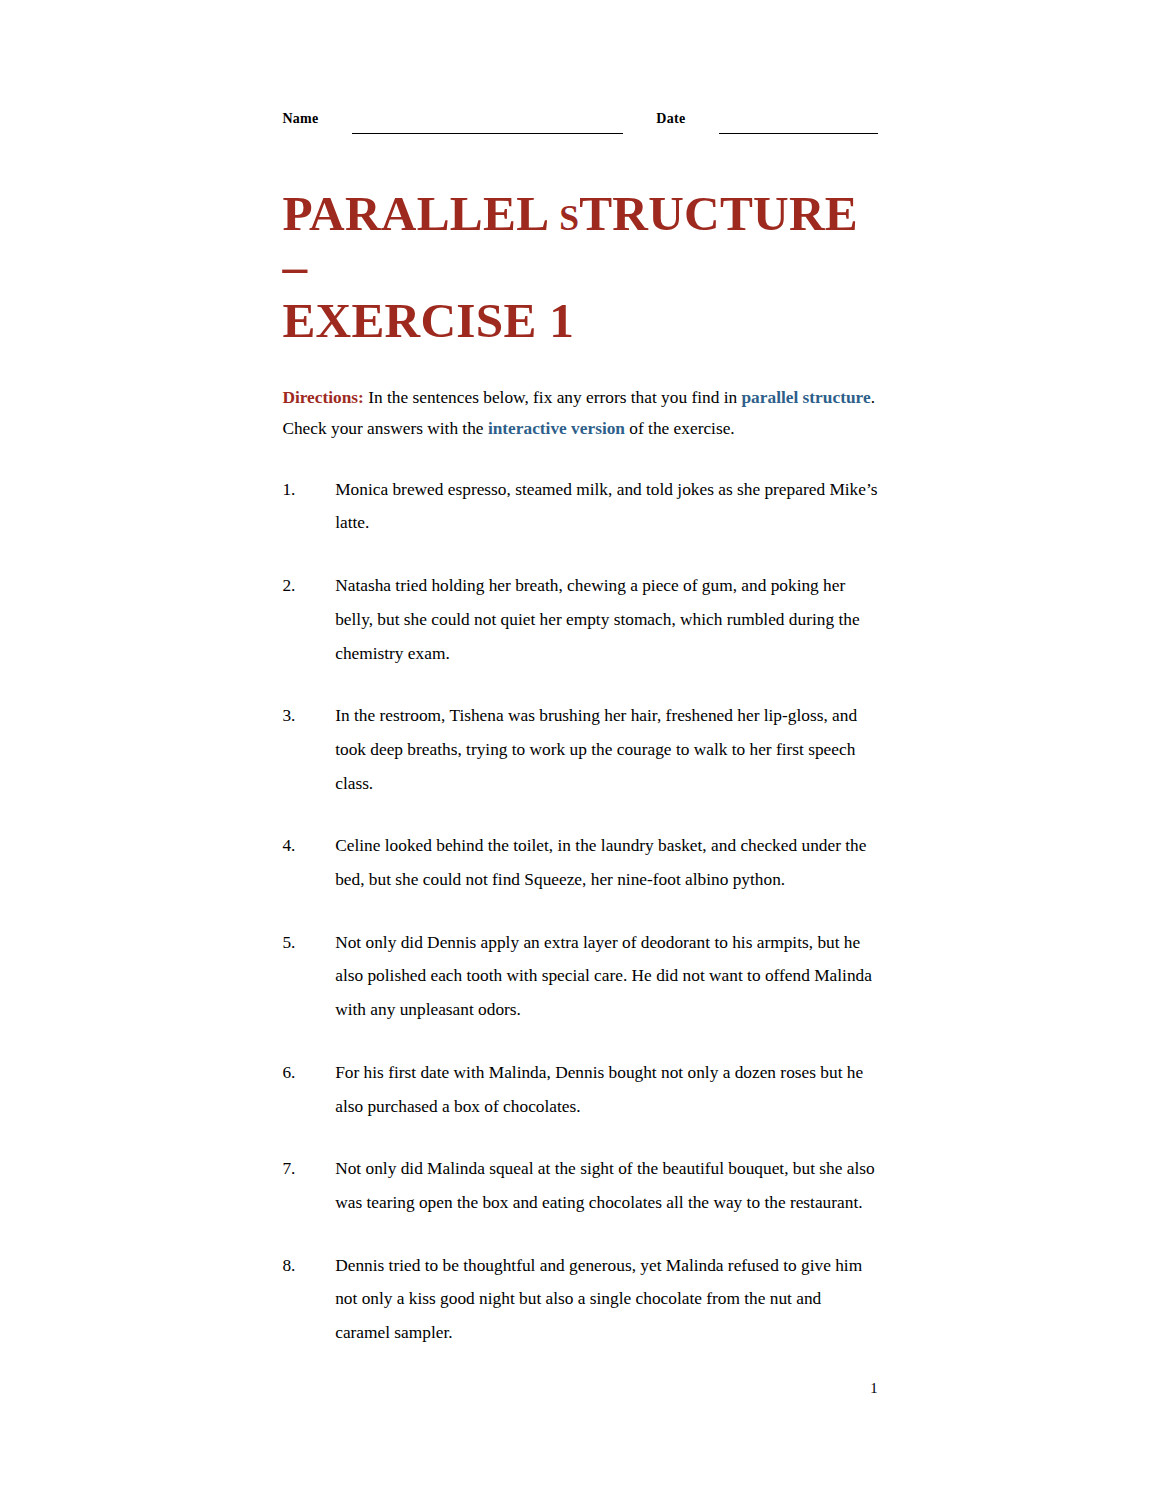Name Date
Parallel Structure –
Exercise 1
Directions: In the sentences below, fix any errors that you find in parallel structure. Check your answers with the interactive version of the exercise.
Monica brewed espresso, steamed milk, and told jokes as she prepared Mike’s latte.
Natasha tried holding her breath, chewing a piece of gum, and poking her belly, but she could not quiet her empty stomach, which rumbled during the chemistry exam.
In the restroom, Tishena was brushing her hair, freshened her lip-gloss, and took deep breaths, trying to work up the courage to walk to her first speech class.
Celine looked behind the toilet, in the laundry basket, and checked under the bed, but she could not find Squeeze, her nine-foot albino python.
Not only did Dennis apply an extra layer of deodorant to his armpits, but he also polished each tooth with special care. He did not want to offend Malinda with any unpleasant odors.
For his first date with Malinda, Dennis bought not only a dozen roses but he also purchased a box of chocolates.
Not only did Malinda squeal at the sight of the beautiful bouquet, but she also was tearing open the box and eating chocolates all the way to the restaurant.
Dennis tried to be thoughtful and generous, yet Malinda refused to give him not only a kiss good night but also a single chocolate from the nut and caramel sampler.
1